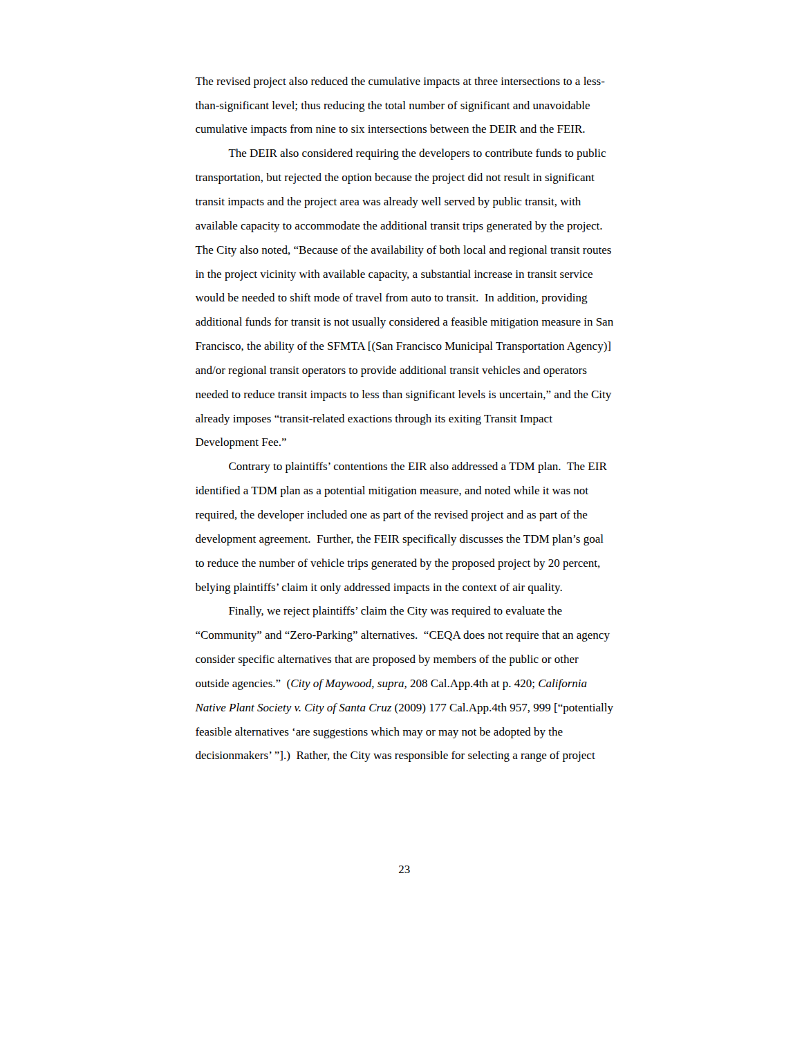The revised project also reduced the cumulative impacts at three intersections to a less-than-significant level; thus reducing the total number of significant and unavoidable cumulative impacts from nine to six intersections between the DEIR and the FEIR.
The DEIR also considered requiring the developers to contribute funds to public transportation, but rejected the option because the project did not result in significant transit impacts and the project area was already well served by public transit, with available capacity to accommodate the additional transit trips generated by the project. The City also noted, “Because of the availability of both local and regional transit routes in the project vicinity with available capacity, a substantial increase in transit service would be needed to shift mode of travel from auto to transit. In addition, providing additional funds for transit is not usually considered a feasible mitigation measure in San Francisco, the ability of the SFMTA [(San Francisco Municipal Transportation Agency)] and/or regional transit operators to provide additional transit vehicles and operators needed to reduce transit impacts to less than significant levels is uncertain,” and the City already imposes “transit-related exactions through its exiting Transit Impact Development Fee.”
Contrary to plaintiffs’ contentions the EIR also addressed a TDM plan. The EIR identified a TDM plan as a potential mitigation measure, and noted while it was not required, the developer included one as part of the revised project and as part of the development agreement. Further, the FEIR specifically discusses the TDM plan’s goal to reduce the number of vehicle trips generated by the proposed project by 20 percent, belying plaintiffs’ claim it only addressed impacts in the context of air quality.
Finally, we reject plaintiffs’ claim the City was required to evaluate the “Community” and “Zero-Parking” alternatives. “CEQA does not require that an agency consider specific alternatives that are proposed by members of the public or other outside agencies.” (City of Maywood, supra, 208 Cal.App.4th at p. 420; California Native Plant Society v. City of Santa Cruz (2009) 177 Cal.App.4th 957, 999 [“potentially feasible alternatives ‘are suggestions which may or may not be adopted by the decisionmakers’ ”].) Rather, the City was responsible for selecting a range of project
23